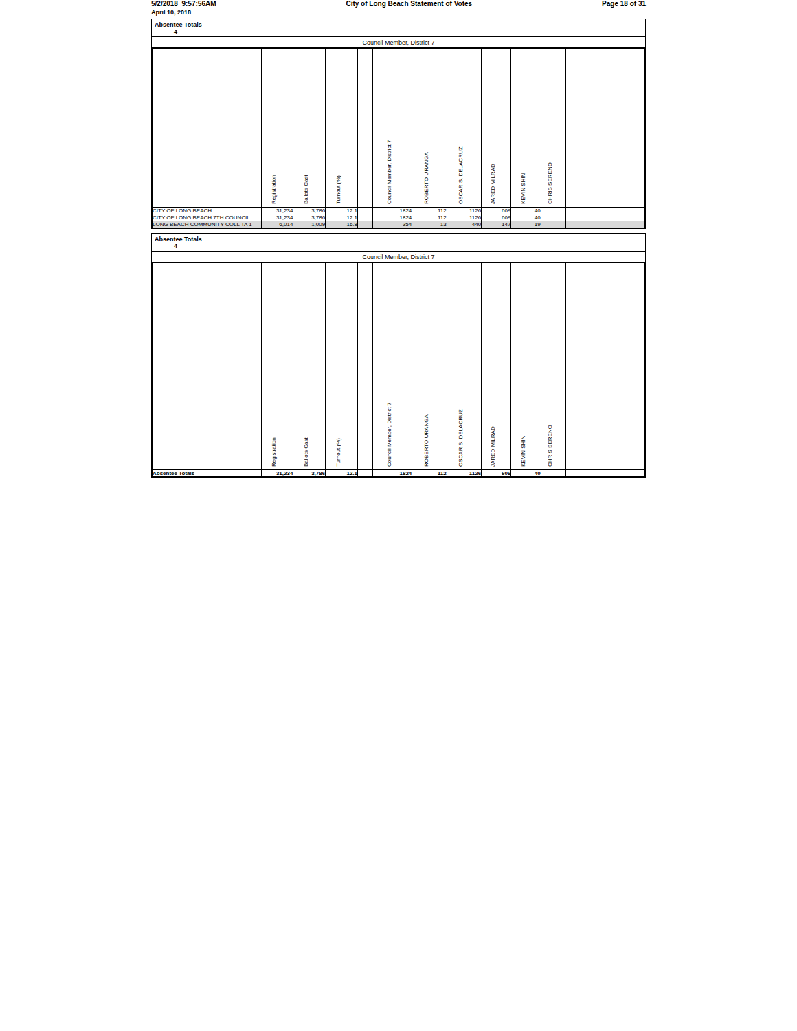5/2/2018 9:57:56AM
City of Long Beach Statement of Votes
Page 18 of 31
April 10, 2018
Absentee Totals
4
Council Member, District 7
| | Registration | Ballots Cast | Turnout (%) | | Council Member, District 7 | ROBERTO URANGA | OSCAR S. DELACRUZ | JARED MILRAD | KEVIN SHIN | CHRIS SERENO | | | | |
| CITY OF LONG BEACH | 31,234 | 3,786 | 12.1 | | 1824 | 112 | 1126 | 609 | 40 | | | | | |
| CITY OF LONG BEACH 7TH COUNCIL | 31,234 | 3,786 | 12.1 | | 1824 | 112 | 1126 | 609 | 40 | | | | | |
| LONG BEACH COMMUNITY COLL TA 1 | 6,014 | 1,009 | 16.8 | | 354 | 13 | 440 | 147 | 19 | | | | | |
Absentee Totals
4
Council Member, District 7
| | Registration | Ballots Cast | Turnout (%) | | Council Member, District 7 | ROBERTO URANGA | OSCAR S. DELACRUZ | JARED MILRAD | KEVIN SHIN | CHRIS SERENO | | | | |
| Absentee Totals | 31,234 | 3,786 | 12.1 | | 1824 | 112 | 1126 | 609 | 40 | | | | | |